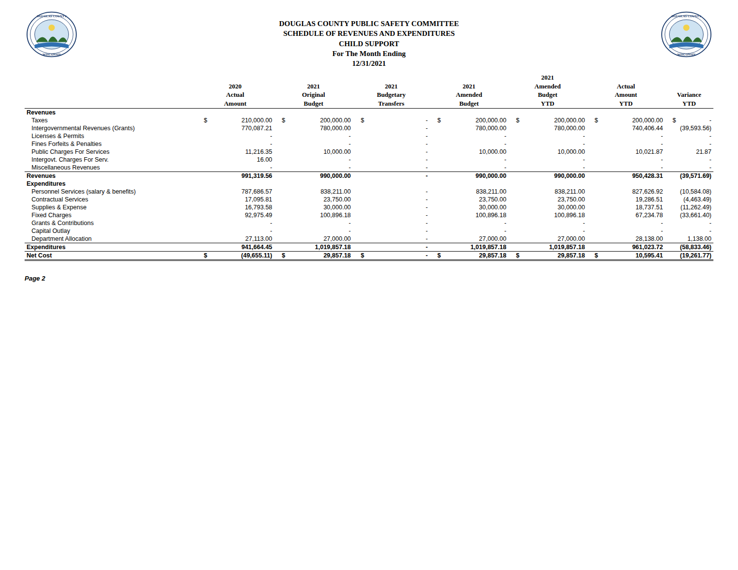DOUGLAS COUNTY WISCONSIN
DOUGLAS COUNTY PUBLIC SAFETY COMMITTEE
SCHEDULE OF REVENUES AND EXPENDITURES
CHILD SUPPORT
For The Month Ending
12/31/2021
DOUGLAS COUNTY WISCONSIN
| | | | | | 2021 | | |
| --- | --- | --- | --- | --- | --- | --- | --- |
| | 2020 | 2021 | 2021 | 2021 | Amended | Actual | |
| | Actual | Original | Budgetary | Amended | Budget | Amount | Variance |
| | Amount | Budget | Transfers | Budget | YTD | YTD | YTD |
| Revenues | |
| Taxes | $ | 210,000.00 | $ | 200,000.00 | $ | - | $ | 200,000.00 | $ | 200,000.00 | $ | 200,000.00 | $ | - |
| Intergovernmental Revenues (Grants) | | 770,087.21 | | 780,000.00 | | - | | 780,000.00 | | 780,000.00 | | 740,406.44 | | (39,593.56) |
| Licenses & Permits | | - | | - | | - | | - | | - | | - | | - |
| Fines Forfeits & Penalties | | - | | - | | - | | - | | - | | - | | - |
| Public Charges For Services | | 11,216.35 | | 10,000.00 | | - | | 10,000.00 | | 10,000.00 | | 10,021.87 | | 21.87 |
| Intergovt. Charges For Serv. | | 16.00 | | - | | - | | - | | - | | - | | - |
| Miscellaneous Revenues | | - | | - | | - | | - | | - | | - | | - |
| Revenues | | 991,319.56 | | 990,000.00 | | - | | 990,000.00 | | 990,000.00 | | 950,428.31 | | (39,571.69) |
| Expenditures | |
| Personnel Services (salary & benefits) | | 787,686.57 | | 838,211.00 | | - | | 838,211.00 | | 838,211.00 | | 827,626.92 | | (10,584.08) |
| Contractual Services | | 17,095.81 | | 23,750.00 | | - | | 23,750.00 | | 23,750.00 | | 19,286.51 | | (4,463.49) |
| Supplies & Expense | | 16,793.58 | | 30,000.00 | | - | | 30,000.00 | | 30,000.00 | | 18,737.51 | | (11,262.49) |
| Fixed Charges | | 92,975.49 | | 100,896.18 | | - | | 100,896.18 | | 100,896.18 | | 67,234.78 | | (33,661.40) |
| Grants & Contributions | | - | | - | | - | | - | | - | | - | | - |
| Capital Outlay | | - | | - | | - | | - | | - | | - | | - |
| Department Allocation | | 27,113.00 | | 27,000.00 | | - | | 27,000.00 | | 27,000.00 | | 28,138.00 | | 1,138.00 |
| Expenditures | | 941,664.45 | | 1,019,857.18 | | - | | 1,019,857.18 | | 1,019,857.18 | | 961,023.72 | | (58,833.46) |
| Net Cost | $ | (49,655.11) | $ | 29,857.18 | $ | - | $ | 29,857.18 | $ | 29,857.18 | $ | 10,595.41 | | (19,261.77) |
Page 2